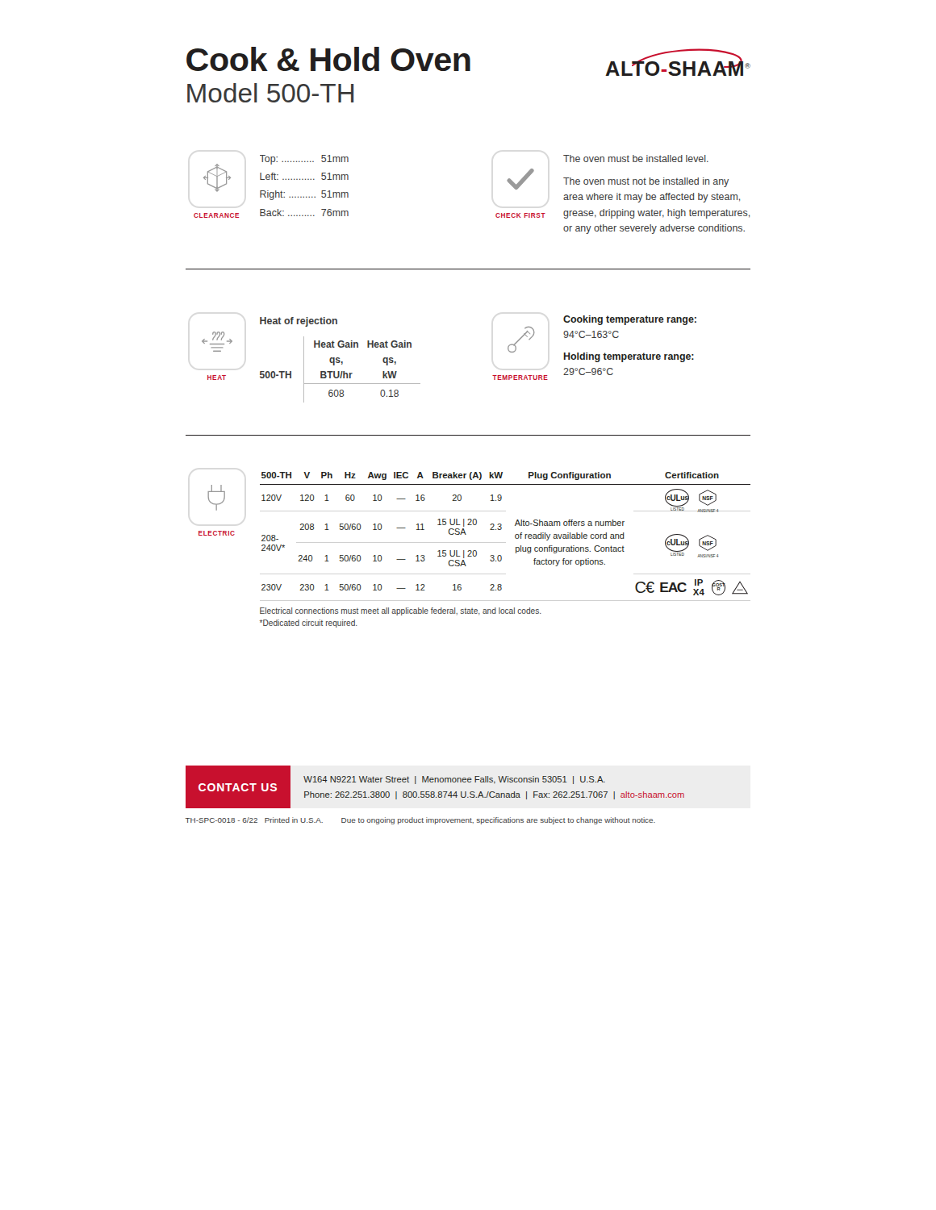Cook & Hold Oven
Model 500-TH
ALTO-SHAAM®
CLEARANCE
Top: ............ 51mm Left: ............ 51mm Right: .......... 51mm Back: .......... 76mm
CHECK FIRST
The oven must be installed level.
The oven must not be installed in any area where it may be affected by steam, grease, dripping water, high temperatures, or any other severely adverse conditions.
HEAT
Heat of rejection
| 500-TH | Heat Gain qs, BTU/hr | Heat Gain qs, kW |
| --- | --- | --- |
| | 608 | 0.18 |
TEMPERATURE
Cooking temperature range:
94°C–163°C
Holding temperature range:
29°C–96°C
ELECTRIC
| 500-TH | V | Ph | Hz | Awg | IEC | A | Breaker (A) | kW | Plug Configuration | Certification |
| --- | --- | --- | --- | --- | --- | --- | --- | --- | --- | --- |
| 120V | 120 | 1 | 60 | 10 | — | 16 | 20 | 1.9 | Alto-Shaam offers a number of readily available cord and plug configurations. Contact factory for options. | c UL us LISTED NSF ANSI/NSF 4 |
| 208-240V* | 208 | 1 | 50/60 | 10 | — | 11 | 15 UL / 20 CSA | 2.3 | c UL us LISTED NSF ANSI/NSF 4 |
| 240 | 1 | 50/60 | 10 | — | 13 | 15 UL / 20 CSA | 3.0 |
| 230V | 230 | 1 | 50/60 | 10 | — | 12 | 16 | 2.8 | C€ EАС IP X4 GOST R |
Electrical connections must meet all applicable federal, state, and local codes.
*Dedicated circuit required.
CONTACT US
W164 N9221 Water Street | Menomonee Falls, Wisconsin 53051 | U.S.A.
Phone: 262.251.3800 | 800.558.8744 U.S.A./Canada | Fax: 262.251.7067 | alto-shaam.com
TH-SPC-0018 - 6/22 Printed in U.S.A. Due to ongoing product improvement, specifications are subject to change without notice.